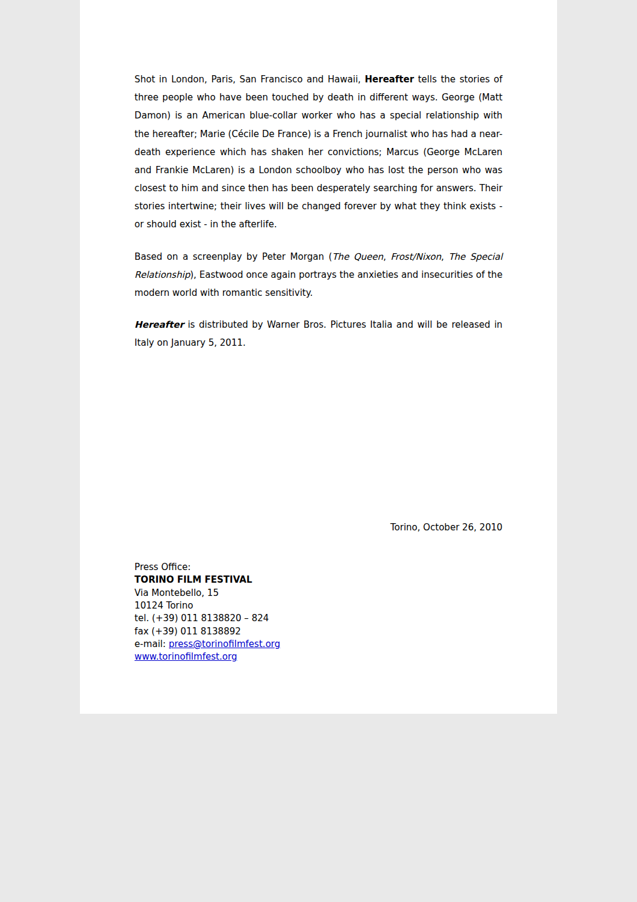Shot in London, Paris, San Francisco and Hawaii, Hereafter tells the stories of three people who have been touched by death in different ways. George (Matt Damon) is an American blue-collar worker who has a special relationship with the hereafter; Marie (Cécile De France) is a French journalist who has had a near-death experience which has shaken her convictions; Marcus (George McLaren and Frankie McLaren) is a London schoolboy who has lost the person who was closest to him and since then has been desperately searching for answers. Their stories intertwine; their lives will be changed forever by what they think exists - or should exist - in the afterlife.
Based on a screenplay by Peter Morgan (The Queen, Frost/Nixon, The Special Relationship), Eastwood once again portrays the anxieties and insecurities of the modern world with romantic sensitivity.
Hereafter is distributed by Warner Bros. Pictures Italia and will be released in Italy on January 5, 2011.
Torino, October 26, 2010
Press Office:
TORINO FILM FESTIVAL
Via Montebello, 15
10124 Torino
tel. (+39) 011 8138820 – 824
fax (+39) 011 8138892
e-mail: press@torinofilmfest.org
www.torinofilmfest.org